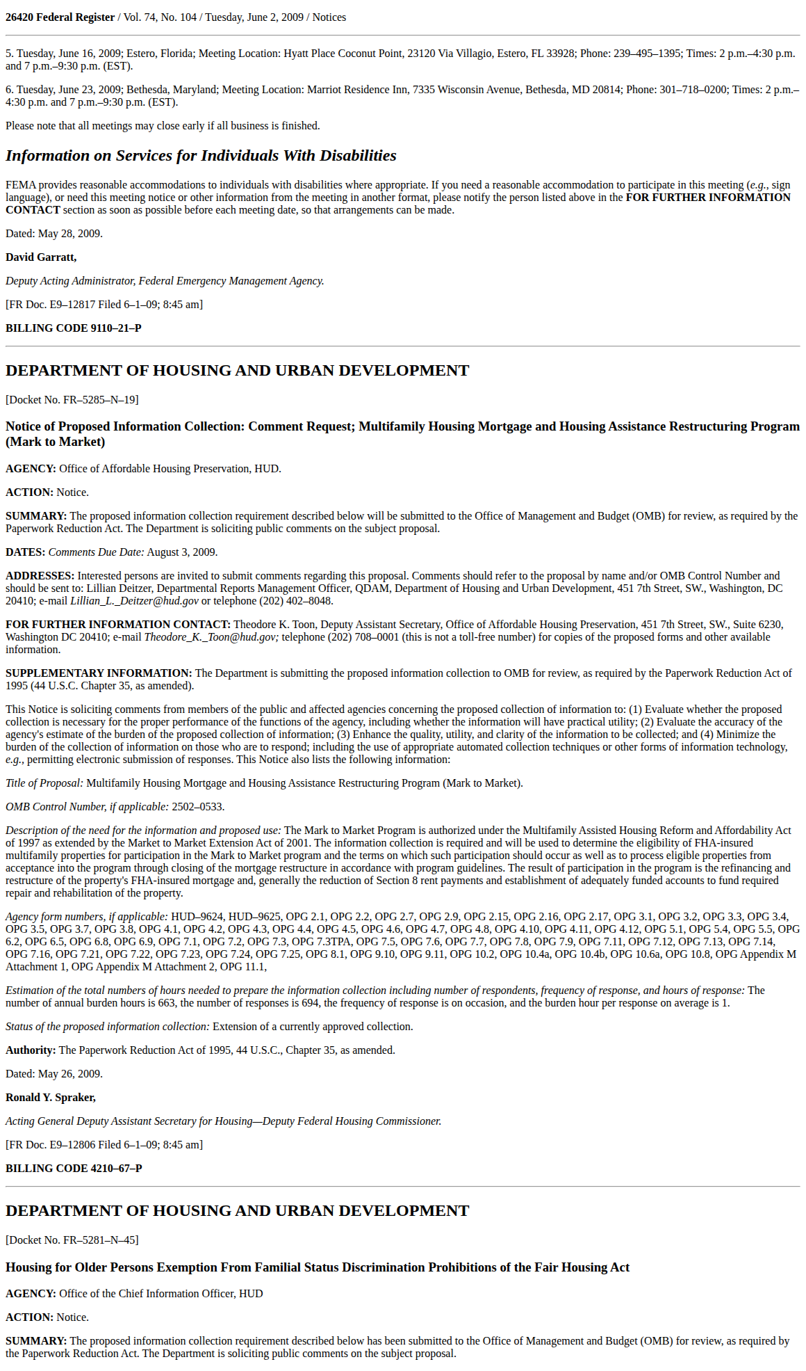26420 Federal Register / Vol. 74, No. 104 / Tuesday, June 2, 2009 / Notices
5. Tuesday, June 16, 2009; Estero, Florida; Meeting Location: Hyatt Place Coconut Point, 23120 Via Villagio, Estero, FL 33928; Phone: 239–495–1395; Times: 2 p.m.–4:30 p.m. and 7 p.m.–9:30 p.m. (EST).
6. Tuesday, June 23, 2009; Bethesda, Maryland; Meeting Location: Marriot Residence Inn, 7335 Wisconsin Avenue, Bethesda, MD 20814; Phone: 301–718–0200; Times: 2 p.m.–4:30 p.m. and 7 p.m.–9:30 p.m. (EST).
Please note that all meetings may close early if all business is finished.
Information on Services for Individuals With Disabilities
FEMA provides reasonable accommodations to individuals with disabilities where appropriate. If you need a reasonable accommodation to participate in this meeting (e.g., sign language), or need this meeting notice or other information from the meeting in another format, please notify the person listed above in the FOR FURTHER INFORMATION CONTACT section as soon as possible before each meeting date, so that arrangements can be made.
Dated: May 28, 2009.
David Garratt,
Deputy Acting Administrator, Federal Emergency Management Agency.
[FR Doc. E9–12817 Filed 6–1–09; 8:45 am]
BILLING CODE 9110–21–P
DEPARTMENT OF HOUSING AND URBAN DEVELOPMENT
[Docket No. FR–5285–N–19]
Notice of Proposed Information Collection: Comment Request; Multifamily Housing Mortgage and Housing Assistance Restructuring Program (Mark to Market)
AGENCY: Office of Affordable Housing Preservation, HUD.
ACTION: Notice.
SUMMARY: The proposed information collection requirement described below will be submitted to the Office of Management and Budget (OMB) for review, as required by the Paperwork Reduction Act. The Department is soliciting public comments on the subject proposal.
DATES: Comments Due Date: August 3, 2009.
ADDRESSES: Interested persons are invited to submit comments regarding this proposal. Comments should refer to the proposal by name and/or OMB Control Number and should be sent to: Lillian Deitzer, Departmental Reports Management Officer, QDAM, Department of Housing and Urban Development, 451 7th Street, SW., Washington, DC 20410; e-mail Lillian_L._Deitzer@hud.gov or telephone (202) 402–8048.
FOR FURTHER INFORMATION CONTACT: Theodore K. Toon, Deputy Assistant Secretary, Office of Affordable Housing Preservation, 451 7th Street, SW., Suite 6230, Washington DC 20410; e-mail Theodore_K._Toon@hud.gov; telephone (202) 708–0001 (this is not a toll-free number) for copies of the proposed forms and other available information.
SUPPLEMENTARY INFORMATION: The Department is submitting the proposed information collection to OMB for review, as required by the Paperwork Reduction Act of 1995 (44 U.S.C. Chapter 35, as amended).
This Notice is soliciting comments from members of the public and affected agencies concerning the proposed collection of information to: (1) Evaluate whether the proposed collection is necessary for the proper performance of the functions of the agency, including whether the information will have practical utility; (2) Evaluate the accuracy of the agency's estimate of the burden of the proposed collection of information; (3) Enhance the quality, utility, and clarity of the information to be collected; and (4) Minimize the burden of the collection of information on those who are to respond; including the use of appropriate automated collection techniques or other forms of information technology, e.g., permitting electronic submission of responses. This Notice also lists the following information:
Title of Proposal: Multifamily Housing Mortgage and Housing Assistance Restructuring Program (Mark to Market).
OMB Control Number, if applicable: 2502–0533.
Description of the need for the information and proposed use: The Mark to Market Program is authorized under the Multifamily Assisted Housing Reform and Affordability Act of 1997 as extended by the Market to Market Extension Act of 2001. The information collection is required and will be used to determine the eligibility of FHA-insured multifamily properties for participation in the Mark to Market program and the terms on which such participation should occur as well as to process eligible properties from acceptance into the program through closing of the mortgage restructure in accordance with program guidelines. The result of participation in the program is the refinancing and restructure of the property's FHA-insured mortgage and, generally the reduction of Section 8 rent payments and establishment of adequately funded accounts to fund required repair and rehabilitation of the property.
Agency form numbers, if applicable: HUD–9624, HUD–9625, OPG 2.1, OPG 2.2, OPG 2.7, OPG 2.9, OPG 2.15, OPG 2.16, OPG 2.17, OPG 3.1, OPG 3.2, OPG 3.3, OPG 3.4, OPG 3.5, OPG 3.7, OPG 3.8, OPG 4.1, OPG 4.2, OPG 4.3, OPG 4.4, OPG 4.5, OPG 4.6, OPG 4.7, OPG 4.8, OPG 4.10, OPG 4.11, OPG 4.12, OPG 5.1, OPG 5.4, OPG 5.5, OPG 6.2, OPG 6.5, OPG 6.8, OPG 6.9, OPG 7.1, OPG 7.2, OPG 7.3, OPG 7.3TPA, OPG 7.5, OPG 7.6, OPG 7.7, OPG 7.8, OPG 7.9, OPG 7.11, OPG 7.12, OPG 7.13, OPG 7.14, OPG 7.16, OPG 7.21, OPG 7.22, OPG 7.23, OPG 7.24, OPG 7.25, OPG 8.1, OPG 9.10, OPG 9.11, OPG 10.2, OPG 10.4a, OPG 10.4b, OPG 10.6a, OPG 10.8, OPG Appendix M Attachment 1, OPG Appendix M Attachment 2, OPG 11.1,
Estimation of the total numbers of hours needed to prepare the information collection including number of respondents, frequency of response, and hours of response: The number of annual burden hours is 663, the number of responses is 694, the frequency of response is on occasion, and the burden hour per response on average is 1.
Status of the proposed information collection: Extension of a currently approved collection.
Authority: The Paperwork Reduction Act of 1995, 44 U.S.C., Chapter 35, as amended.
Dated: May 26, 2009.
Ronald Y. Spraker,
Acting General Deputy Assistant Secretary for Housing—Deputy Federal Housing Commissioner.
[FR Doc. E9–12806 Filed 6–1–09; 8:45 am]
BILLING CODE 4210–67–P
DEPARTMENT OF HOUSING AND URBAN DEVELOPMENT
[Docket No. FR–5281–N–45]
Housing for Older Persons Exemption From Familial Status Discrimination Prohibitions of the Fair Housing Act
AGENCY: Office of the Chief Information Officer, HUD
ACTION: Notice.
SUMMARY: The proposed information collection requirement described below has been submitted to the Office of Management and Budget (OMB) for review, as required by the Paperwork Reduction Act. The Department is soliciting public comments on the subject proposal.